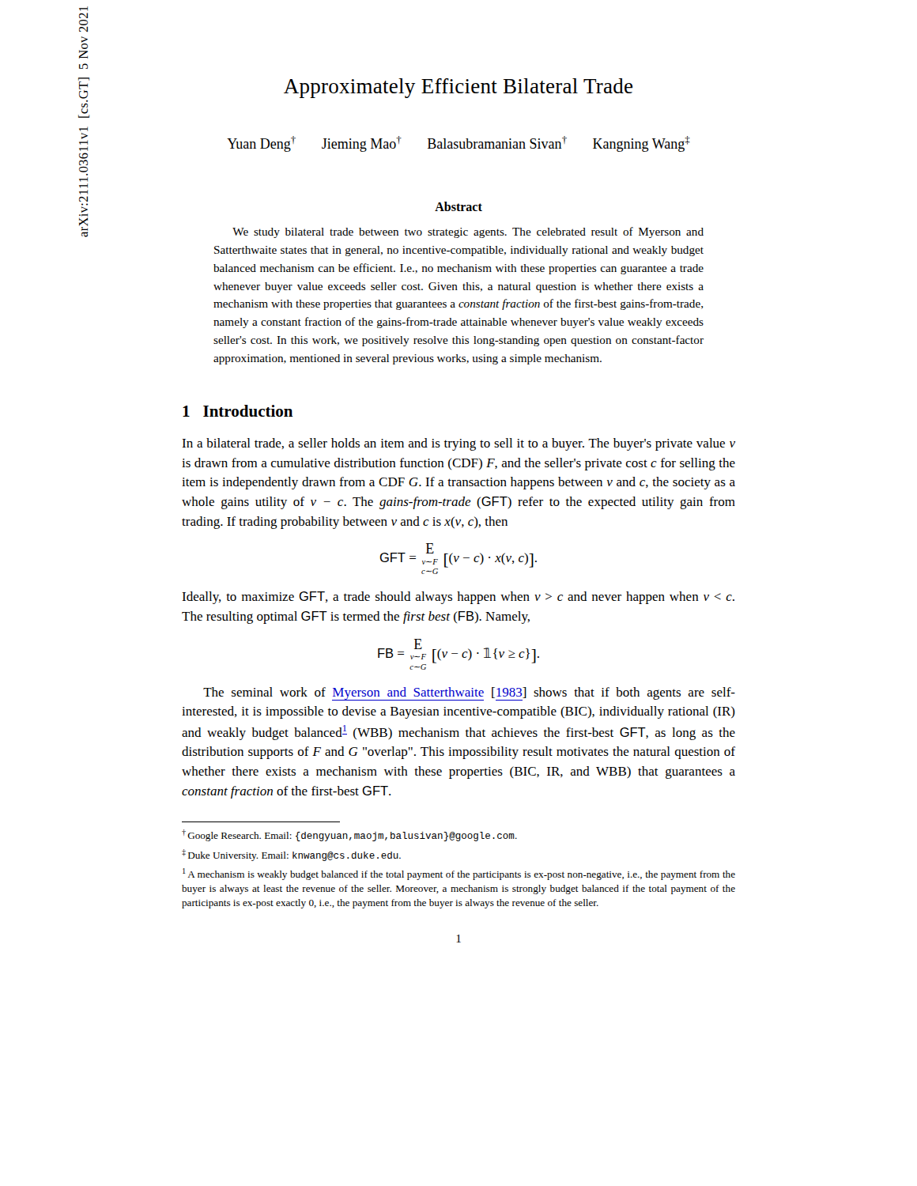arXiv:2111.03611v1 [cs.GT] 5 Nov 2021
Approximately Efficient Bilateral Trade
Yuan Deng† Jieming Mao† Balasubramanian Sivan† Kangning Wang‡
Abstract
We study bilateral trade between two strategic agents. The celebrated result of Myerson and Satterthwaite states that in general, no incentive-compatible, individually rational and weakly budget balanced mechanism can be efficient. I.e., no mechanism with these properties can guarantee a trade whenever buyer value exceeds seller cost. Given this, a natural question is whether there exists a mechanism with these properties that guarantees a constant fraction of the first-best gains-from-trade, namely a constant fraction of the gains-from-trade attainable whenever buyer's value weakly exceeds seller's cost. In this work, we positively resolve this long-standing open question on constant-factor approximation, mentioned in several previous works, using a simple mechanism.
1 Introduction
In a bilateral trade, a seller holds an item and is trying to sell it to a buyer. The buyer's private value v is drawn from a cumulative distribution function (CDF) F, and the seller's private cost c for selling the item is independently drawn from a CDF G. If a transaction happens between v and c, the society as a whole gains utility of v − c. The gains-from-trade (GFT) refer to the expected utility gain from trading. If trading probability between v and c is x(v, c), then
GFT = Ev∼F
c∼G [(v − c) · x(v, c)].
Ideally, to maximize GFT, a trade should always happen when v > c and never happen when v < c. The resulting optimal GFT is termed the first best (FB). Namely,
FB = Ev∼F
c∼G [(v − c) · 𝟙{v ≥ c}].
The seminal work of Myerson and Satterthwaite [1983] shows that if both agents are self-interested, it is impossible to devise a Bayesian incentive-compatible (BIC), individually rational (IR) and weakly budget balanced1 (WBB) mechanism that achieves the first-best GFT, as long as the distribution supports of F and G "overlap". This impossibility result motivates the natural question of whether there exists a mechanism with these properties (BIC, IR, and WBB) that guarantees a constant fraction of the first-best GFT.
†Google Research. Email: {dengyuan,maojm,balusivan}@google.com.
‡Duke University. Email: knwang@cs.duke.edu.
1 A mechanism is weakly budget balanced if the total payment of the participants is ex-post non-negative, i.e., the payment from the buyer is always at least the revenue of the seller. Moreover, a mechanism is strongly budget balanced if the total payment of the participants is ex-post exactly 0, i.e., the payment from the buyer is always the revenue of the seller.
1